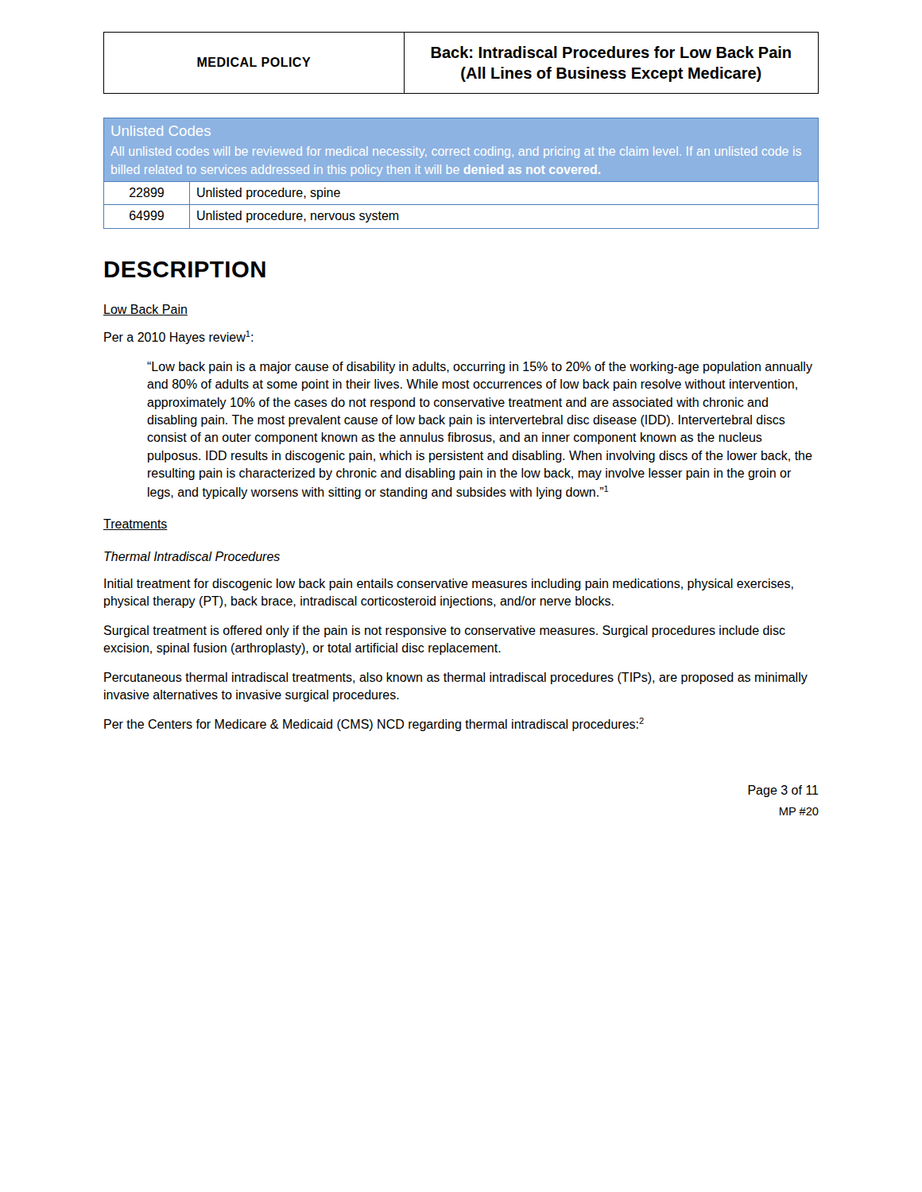| MEDICAL POLICY | Back: Intradiscal Procedures for Low Back Pain (All Lines of Business Except Medicare) |
| Unlisted Codes All unlisted codes will be reviewed for medical necessity, correct coding, and pricing at the claim level. If an unlisted code is billed related to services addressed in this policy then it will be denied as not covered. |
| 22899 | Unlisted procedure, spine |
| 64999 | Unlisted procedure, nervous system |
DESCRIPTION
Low Back Pain
Per a 2010 Hayes review1:
“Low back pain is a major cause of disability in adults, occurring in 15% to 20% of the working-age population annually and 80% of adults at some point in their lives. While most occurrences of low back pain resolve without intervention, approximately 10% of the cases do not respond to conservative treatment and are associated with chronic and disabling pain. The most prevalent cause of low back pain is intervertebral disc disease (IDD). Intervertebral discs consist of an outer component known as the annulus fibrosus, and an inner component known as the nucleus pulposus. IDD results in discogenic pain, which is persistent and disabling. When involving discs of the lower back, the resulting pain is characterized by chronic and disabling pain in the low back, may involve lesser pain in the groin or legs, and typically worsens with sitting or standing and subsides with lying down.”1
Treatments
Thermal Intradiscal Procedures
Initial treatment for discogenic low back pain entails conservative measures including pain medications, physical exercises, physical therapy (PT), back brace, intradiscal corticosteroid injections, and/or nerve blocks.
Surgical treatment is offered only if the pain is not responsive to conservative measures. Surgical procedures include disc excision, spinal fusion (arthroplasty), or total artificial disc replacement.
Percutaneous thermal intradiscal treatments, also known as thermal intradiscal procedures (TIPs), are proposed as minimally invasive alternatives to invasive surgical procedures.
Per the Centers for Medicare & Medicaid (CMS) NCD regarding thermal intradiscal procedures:2
Page 3 of 11
MP #20